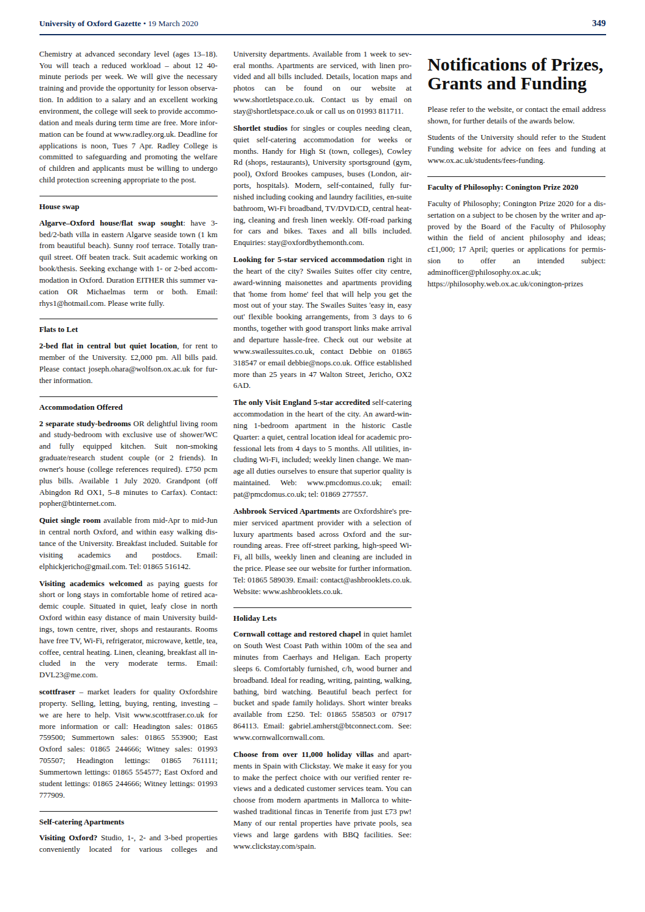University of Oxford Gazette • 19 March 2020
349
Chemistry at advanced secondary level (ages 13–18). You will teach a reduced workload – about 12 40-minute periods per week. We will give the necessary training and provide the opportunity for lesson observation. In addition to a salary and an excellent working environment, the college will seek to provide accommodation and meals during term time are free. More information can be found at www.radley.org.uk. Deadline for applications is noon, Tues 7 Apr. Radley College is committed to safeguarding and promoting the welfare of children and applicants must be willing to undergo child protection screening appropriate to the post.
House swap
Algarve–Oxford house/flat swap sought: have 3-bed/2-bath villa in eastern Algarve seaside town (1 km from beautiful beach). Sunny roof terrace. Totally tranquil street. Off beaten track. Suit academic working on book/thesis. Seeking exchange with 1- or 2-bed accommodation in Oxford. Duration EITHER this summer vacation OR Michaelmas term or both. Email: rhys1@hotmail.com. Please write fully.
Flats to Let
2-bed flat in central but quiet location, for rent to member of the University. £2,000 pm. All bills paid. Please contact joseph.ohara@wolfson.ox.ac.uk for further information.
Accommodation Offered
2 separate study-bedrooms OR delightful living room and study-bedroom with exclusive use of shower/WC and fully equipped kitchen. Suit non-smoking graduate/research student couple (or 2 friends). In owner's house (college references required). £750 pcm plus bills. Available 1 July 2020. Grandpont (off Abingdon Rd OX1, 5–8 minutes to Carfax). Contact: popher@btinternet.com.
Quiet single room available from mid-Apr to mid-Jun in central north Oxford, and within easy walking distance of the University. Breakfast included. Suitable for visiting academics and postdocs. Email: elphickjericho@gmail.com. Tel: 01865 516142.
Visiting academics welcomed as paying guests for short or long stays in comfortable home of retired academic couple. Situated in quiet, leafy close in north Oxford within easy distance of main University buildings, town centre, river, shops and restaurants. Rooms have free TV, Wi-Fi, refrigerator, microwave, kettle, tea, coffee, central heating. Linen, cleaning, breakfast all included in the very moderate terms. Email: DVL23@me.com.
scottfraser – market leaders for quality Oxfordshire property. Selling, letting, buying, renting, investing – we are here to help. Visit www.scottfraser.co.uk for more information or call: Headington sales: 01865 759500; Summertown sales: 01865 553900; East Oxford sales: 01865 244666; Witney sales: 01993 705507; Headington lettings: 01865 761111; Summertown lettings: 01865 554577; East Oxford and student lettings: 01865 244666; Witney lettings: 01993 777909.
Self-catering Apartments
Visiting Oxford? Studio, 1-, 2- and 3-bed properties conveniently located for various colleges and University departments. Available from 1 week to several months. Apartments are serviced, with linen provided and all bills included. Details, location maps and photos can be found on our website at www.shortletspace.co.uk. Contact us by email on stay@shortletspace.co.uk or call us on 01993 811711.
Shortlet studios for singles or couples needing clean, quiet self-catering accommodation for weeks or months. Handy for High St (town, colleges), Cowley Rd (shops, restaurants), University sportsground (gym, pool), Oxford Brookes campuses, buses (London, airports, hospitals). Modern, self-contained, fully furnished including cooking and laundry facilities, en-suite bathroom, Wi-Fi broadband, TV/DVD/CD, central heating, cleaning and fresh linen weekly. Off-road parking for cars and bikes. Taxes and all bills included. Enquiries: stay@oxfordbythemonth.com.
Looking for 5-star serviced accommodation right in the heart of the city? Swailes Suites offer city centre, award-winning maisonettes and apartments providing that 'home from home' feel that will help you get the most out of your stay. The Swailes Suites 'easy in, easy out' flexible booking arrangements, from 3 days to 6 months, together with good transport links make arrival and departure hassle-free. Check out our website at www.swailessuites.co.uk, contact Debbie on 01865 318547 or email debbie@nops.co.uk. Office established more than 25 years in 47 Walton Street, Jericho, OX2 6AD.
The only Visit England 5-star accredited self-catering accommodation in the heart of the city. An award-winning 1-bedroom apartment in the historic Castle Quarter: a quiet, central location ideal for academic professional lets from 4 days to 5 months. All utilities, including Wi-Fi, included; weekly linen change. We manage all duties ourselves to ensure that superior quality is maintained. Web: www.pmcdomus.co.uk; email: pat@pmcdomus.co.uk; tel: 01869 277557.
Ashbrook Serviced Apartments are Oxfordshire's premier serviced apartment provider with a selection of luxury apartments based across Oxford and the surrounding areas. Free off-street parking, high-speed Wi-Fi, all bills, weekly linen and cleaning are included in the price. Please see our website for further information. Tel: 01865 589039. Email: contact@ashbrooklets.co.uk. Website: www.ashbrooklets.co.uk.
Holiday Lets
Cornwall cottage and restored chapel in quiet hamlet on South West Coast Path within 100m of the sea and minutes from Caerhays and Heligan. Each property sleeps 6. Comfortably furnished, c/h, wood burner and broadband. Ideal for reading, writing, painting, walking, bathing, bird watching. Beautiful beach perfect for bucket and spade family holidays. Short winter breaks available from £250. Tel: 01865 558503 or 07917 864113. Email: gabriel.amherst@btconnect.com. See: www.cornwallcornwall.com.
Choose from over 11,000 holiday villas and apartments in Spain with Clickstay. We make it easy for you to make the perfect choice with our verified renter reviews and a dedicated customer services team. You can choose from modern apartments in Mallorca to whitewashed traditional fincas in Tenerife from just £73 pw! Many of our rental properties have private pools, sea views and large gardens with BBQ facilities. See: www.clickstay.com/spain.
Notifications of Prizes, Grants and Funding
Please refer to the website, or contact the email address shown, for further details of the awards below.
Students of the University should refer to the Student Funding website for advice on fees and funding at www.ox.ac.uk/students/fees-funding.
Faculty of Philosophy: Conington Prize 2020
Faculty of Philosophy; Conington Prize 2020 for a dissertation on a subject to be chosen by the writer and approved by the Board of the Faculty of Philosophy within the field of ancient philosophy and ideas; c£1,000; 17 April; queries or applications for permission to offer an intended subject: adminofficer@philosophy.ox.ac.uk; https://philosophy.web.ox.ac.uk/conington-prizes